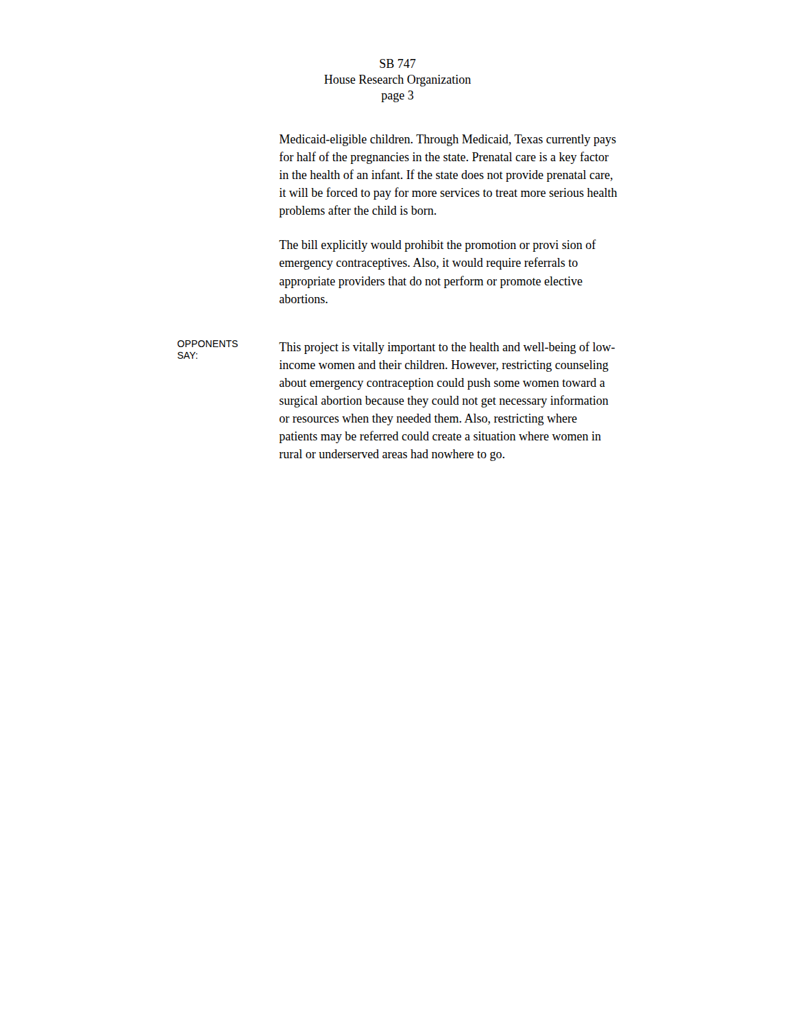SB 747 House Research Organization page 3
Medicaid-eligible children. Through Medicaid, Texas currently pays for half of the pregnancies in the state. Prenatal care is a key factor in the health of an infant. If the state does not provide prenatal care, it will be forced to pay for more services to treat more serious health problems after the child is born.
The bill explicitly would prohibit the promotion or provi sion of emergency contraceptives. Also, it would require referrals to appropriate providers that do not perform or promote elective abortions.
OPPONENTS
SAY:
This project is vitally important to the health and well-being of low-income women and their children. However, restricting counseling about emergency contraception could push some women toward a surgical abortion because they could not get necessary information or resources when they needed them. Also, restricting where patients may be referred could create a situation where women in rural or underserved areas had nowhere to go.